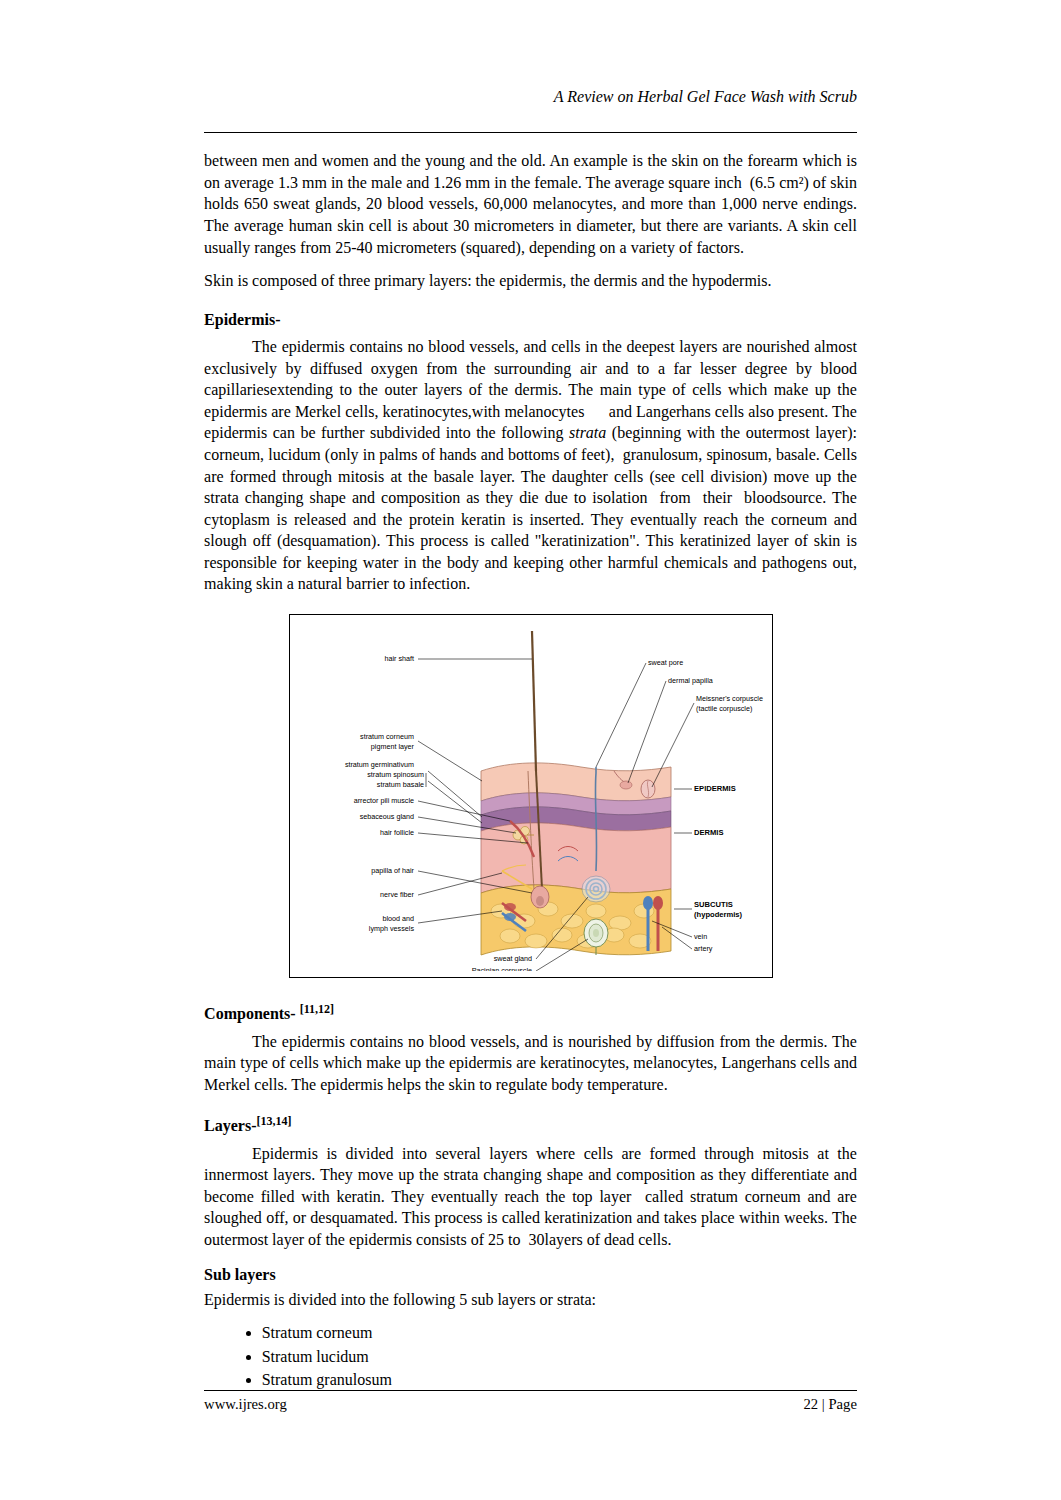A Review on Herbal Gel Face Wash with Scrub
between men and women and the young and the old. An example is the skin on the forearm which is on average 1.3 mm in the male and 1.26 mm in the female. The average square inch (6.5 cm²) of skin holds 650 sweat glands, 20 blood vessels, 60,000 melanocytes, and more than 1,000 nerve endings. The average human skin cell is about 30 micrometers in diameter, but there are variants. A skin cell usually ranges from 25-40 micrometers (squared), depending on a variety of factors.
Skin is composed of three primary layers: the epidermis, the dermis and the hypodermis.
Epidermis-
The epidermis contains no blood vessels, and cells in the deepest layers are nourished almost exclusively by diffused oxygen from the surrounding air and to a far lesser degree by blood capillariesextending to the outer layers of the dermis. The main type of cells which make up the epidermis are Merkel cells, keratinocytes,with melanocytes and Langerhans cells also present. The epidermis can be further subdivided into the following strata (beginning with the outermost layer): corneum, lucidum (only in palms of hands and bottoms of feet), granulosum, spinosum, basale. Cells are formed through mitosis at the basale layer. The daughter cells (see cell division) move up the strata changing shape and composition as they die due to isolation from their bloodsource. The cytoplasm is released and the protein keratin is inserted. They eventually reach the corneum and slough off (desquamation). This process is called "keratinization". This keratinized layer of skin is responsible for keeping water in the body and keeping other harmful chemicals and pathogens out, making skin a natural barrier to infection.
hair shaft stratum corneum pigment layer stratum germinativum stratum spinosum stratum basale arrector pili muscle sebaceous gland hair follicle papilla of hair nerve fiber blood and lymph vessels sweat pore dermal papilla Meissner's corpuscle (tactile corpuscle) EPIDERMIS DERMIS SUBCUTIS (hypodermis) vein artery sweat gland Pacinian corpuscle
Components- [11,12]
The epidermis contains no blood vessels, and is nourished by diffusion from the dermis. The main type of cells which make up the epidermis are keratinocytes, melanocytes, Langerhans cells and Merkel cells. The epidermis helps the skin to regulate body temperature.
Layers-[13,14]
Epidermis is divided into several layers where cells are formed through mitosis at the innermost layers. They move up the strata changing shape and composition as they differentiate and become filled with keratin. They eventually reach the top layer called stratum corneum and are sloughed off, or desquamated. This process is called keratinization and takes place within weeks. The outermost layer of the epidermis consists of 25 to 30layers of dead cells.
Sub layers
Epidermis is divided into the following 5 sub layers or strata:
Stratum corneum
Stratum lucidum
Stratum granulosum
www.ijres.org
22 | Page